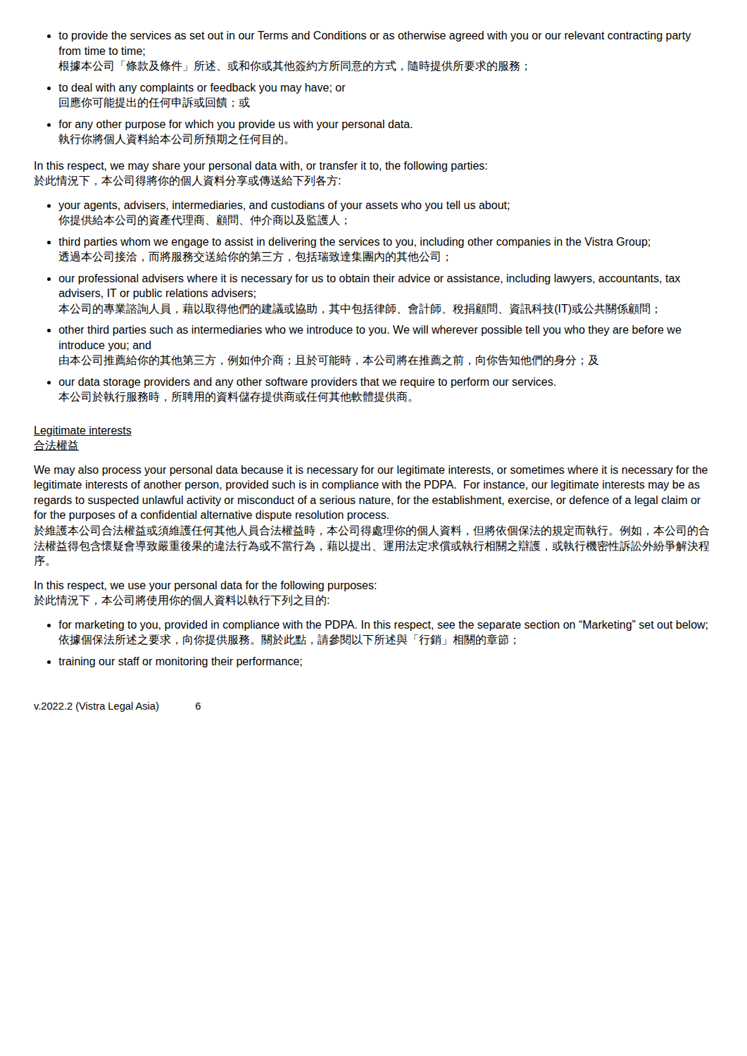to provide the services as set out in our Terms and Conditions or as otherwise agreed with you or our relevant contracting party from time to time; 根據本公司「條款及條件」所述、或和你或其他簽約方所同意的方式，隨時提供所要求的服務；
to deal with any complaints or feedback you may have; or 回應你可能提出的任何申訴或回饋；或
for any other purpose for which you provide us with your personal data. 執行你將個人資料給本公司所預期之任何目的。
In this respect, we may share your personal data with, or transfer it to, the following parties: 於此情況下，本公司得將你的個人資料分享或傳送給下列各方:
your agents, advisers, intermediaries, and custodians of your assets who you tell us about; 你提供給本公司的資產代理商、顧問、仲介商以及監護人；
third parties whom we engage to assist in delivering the services to you, including other companies in the Vistra Group; 透過本公司接洽，而將服務交送給你的第三方，包括瑞致達集團內的其他公司；
our professional advisers where it is necessary for us to obtain their advice or assistance, including lawyers, accountants, tax advisers, IT or public relations advisers; 本公司的專業諮詢人員，藉以取得他們的建議或協助，其中包括律師、會計師、稅捐顧問、資訊科技(IT)或公共關係顧問；
other third parties such as intermediaries who we introduce to you. We will wherever possible tell you who they are before we introduce you; and 由本公司推薦給你的其他第三方，例如仲介商；且於可能時，本公司將在推薦之前，向你告知他們的身分；及
our data storage providers and any other software providers that we require to perform our services. 本公司於執行服務時，所聘用的資料儲存提供商或任何其他軟體提供商。
Legitimate interests 合法權益
We may also process your personal data because it is necessary for our legitimate interests, or sometimes where it is necessary for the legitimate interests of another person, provided such is in compliance with the PDPA. For instance, our legitimate interests may be as regards to suspected unlawful activity or misconduct of a serious nature, for the establishment, exercise, or defence of a legal claim or for the purposes of a confidential alternative dispute resolution process. 於維護本公司合法權益或須維護任何其他人員合法權益時，本公司得處理你的個人資料，但將依個保法的規定而執行。例如，本公司的合法權益得包含懷疑會導致嚴重後果的違法行為或不當行為，藉以提出、運用法定求償或執行相關之辯護，或執行機密性訴訟外紛爭解決程序。
In this respect, we use your personal data for the following purposes: 於此情況下，本公司將使用你的個人資料以執行下列之目的:
for marketing to you, provided in compliance with the PDPA. In this respect, see the separate section on “Marketing” set out below; 依據個保法所述之要求，向你提供服務。關於此點，請參閱以下所述與「行銷」相關的章節；
training our staff or monitoring their performance;
v.2022.2 (Vistra Legal Asia) 6